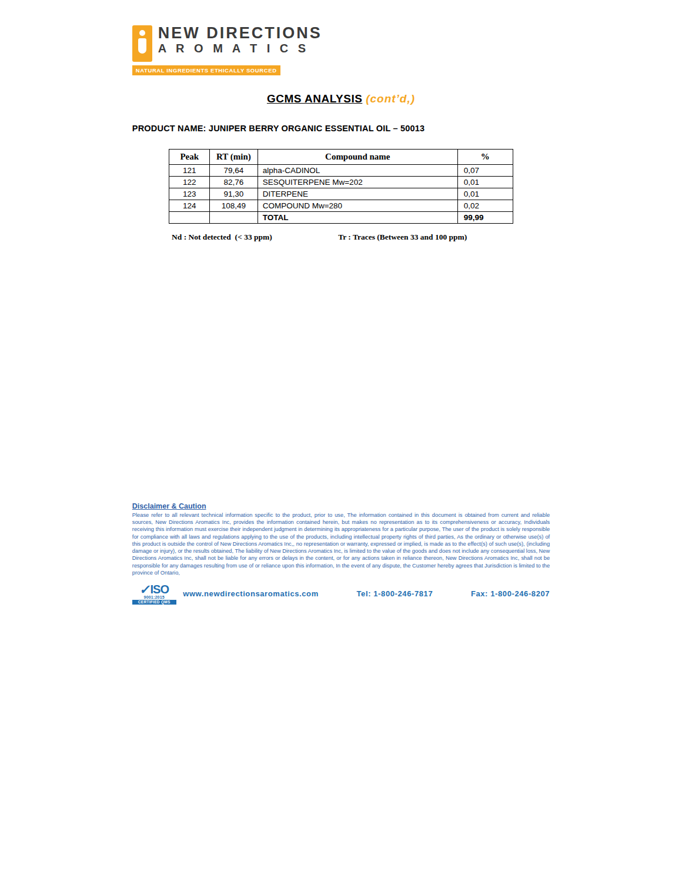NEW DIRECTIONS
A R O M A T I C S
NATURAL INGREDIENTS ETHICALLY SOURCED
GCMS ANALYSIS (cont’d,)
PRODUCT NAME: JUNIPER BERRY ORGANIC ESSENTIAL OIL – 50013
| Peak | RT (min) | Compound name | % |
| --- | --- | --- | --- |
| 121 | 79,64 | alpha-CADINOL | 0,07 |
| 122 | 82,76 | SESQUITERPENE Mw=202 | 0,01 |
| 123 | 91,30 | DITERPENE | 0,01 |
| 124 | 108,49 | COMPOUND Mw=280 | 0,02 |
| | | TOTAL | 99,99 |
Nd : Not detected (< 33 ppm)
Tr : Traces (Between 33 and 100 ppm)
Disclaimer & Caution
Please refer to all relevant technical information specific to the product, prior to use, The information contained in this document is obtained from current and reliable sources, New Directions Aromatics Inc, provides the information contained herein, but makes no representation as to its comprehensiveness or accuracy, Individuals receiving this information must exercise their independent judgment in determining its appropriateness for a particular purpose, The user of the product is solely responsible for compliance with all laws and regulations applying to the use of the products, including intellectual property rights of third parties, As the ordinary or otherwise use(s) of this product is outside the control of New Directions Aromatics Inc,, no representation or warranty, expressed or implied, is made as to the effect(s) of such use(s), (including damage or injury), or the results obtained, The liability of New Directions Aromatics Inc, is limited to the value of the goods and does not include any consequential loss, New Directions Aromatics Inc, shall not be liable for any errors or delays in the content, or for any actions taken in reliance thereon, New Directions Aromatics Inc, shall not be responsible for any damages resulting from use of or reliance upon this information, In the event of any dispute, the Customer hereby agrees that Jurisdiction is limited to the province of Ontario,
✓ISO
9001:2015
CERTIFIED QMS
www.newdirectionsaromatics.com Tel: 1-800-246-7817 Fax: 1-800-246-8207